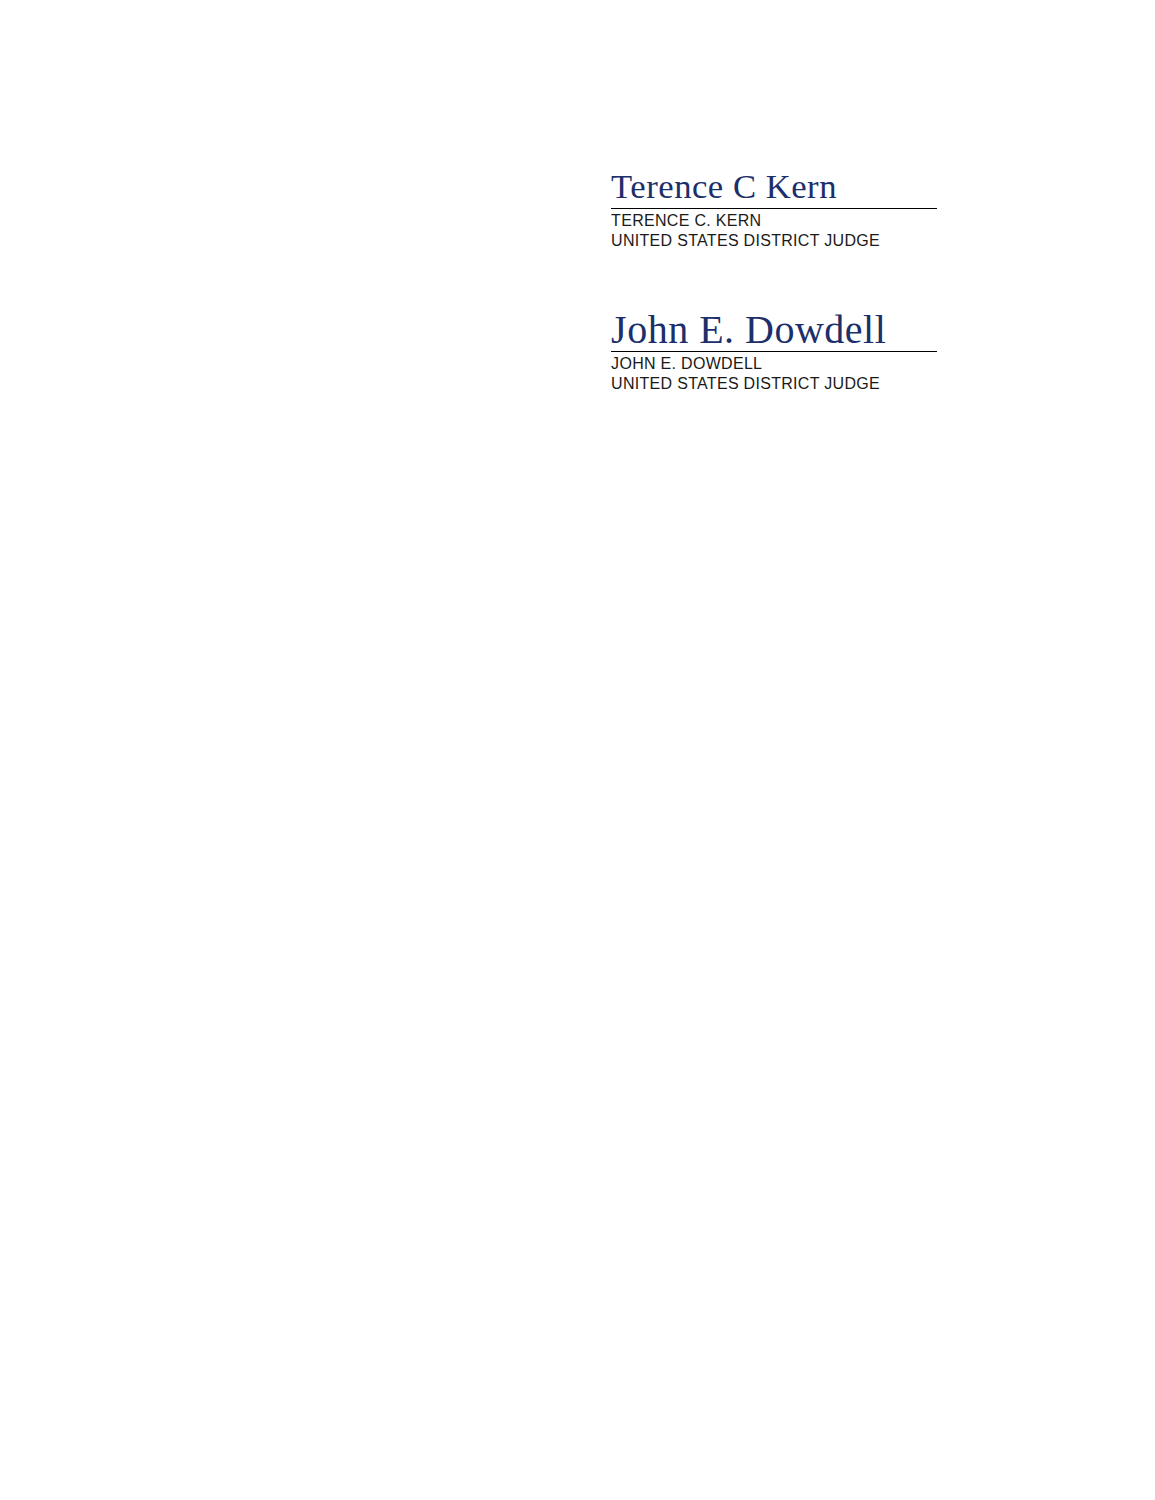Terence C Kern
TERENCE C. KERN
UNITED STATES DISTRICT JUDGE
John E. Dowdell
JOHN E. DOWDELL
UNITED STATES DISTRICT JUDGE